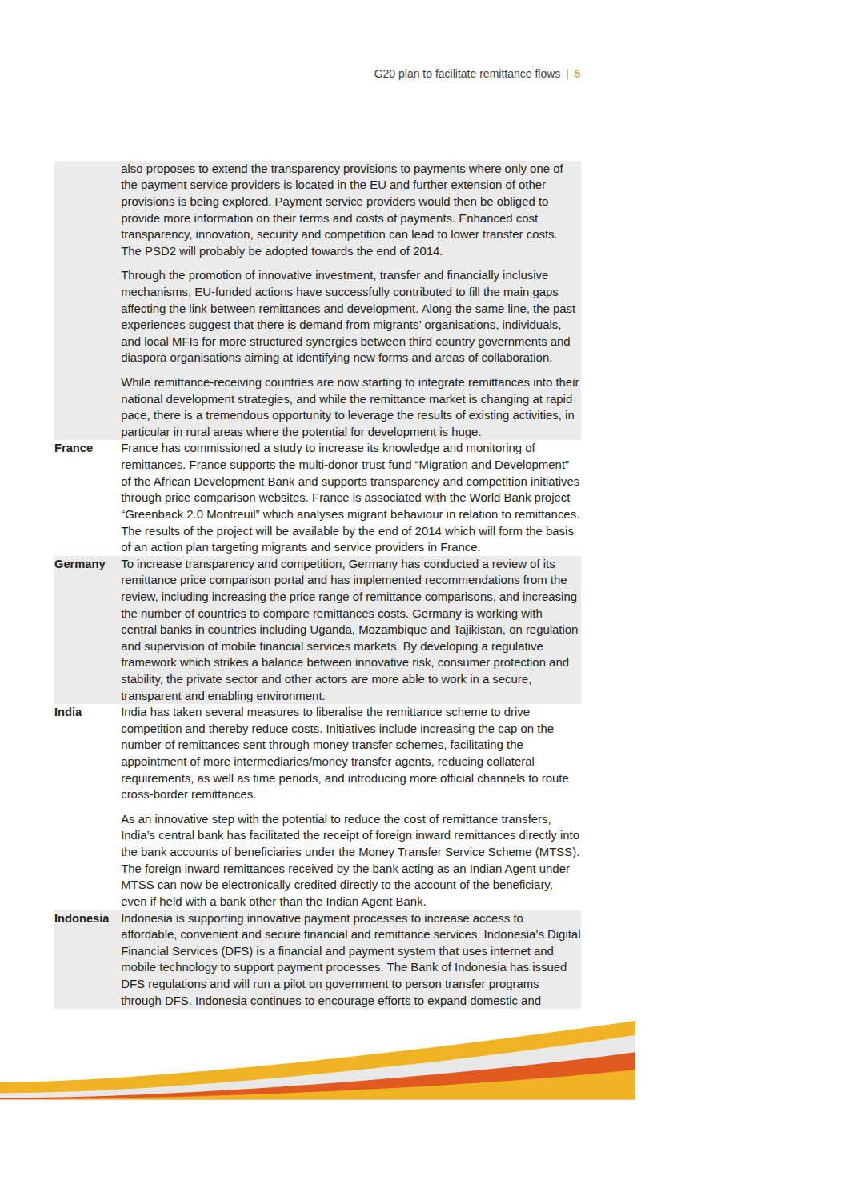G20 plan to facilitate remittance flows |5
| | also proposes to extend the transparency provisions to payments where only one of the payment service providers is located in the EU and further extension of other provisions is being explored. Payment service providers would then be obliged to provide more information on their terms and costs of payments. Enhanced cost transparency, innovation, security and competition can lead to lower transfer costs. The PSD2 will probably be adopted towards the end of 2014. Through the promotion of innovative investment, transfer and financially inclusive mechanisms, EU-funded actions have successfully contributed to fill the main gaps affecting the link between remittances and development. Along the same line, the past experiences suggest that there is demand from migrants’ organisations, individuals, and local MFIs for more structured synergies between third country governments and diaspora organisations aiming at identifying new forms and areas of collaboration. While remittance-receiving countries are now starting to integrate remittances into their national development strategies, and while the remittance market is changing at rapid pace, there is a tremendous opportunity to leverage the results of existing activities, in particular in rural areas where the potential for development is huge. |
| France | France has commissioned a study to increase its knowledge and monitoring of remittances. France supports the multi-donor trust fund “Migration and Development” of the African Development Bank and supports transparency and competition initiatives through price comparison websites. France is associated with the World Bank project “Greenback 2.0 Montreuil” which analyses migrant behaviour in relation to remittances. The results of the project will be available by the end of 2014 which will form the basis of an action plan targeting migrants and service providers in France. |
| Germany | To increase transparency and competition, Germany has conducted a review of its remittance price comparison portal and has implemented recommendations from the review, including increasing the price range of remittance comparisons, and increasing the number of countries to compare remittances costs. Germany is working with central banks in countries including Uganda, Mozambique and Tajikistan, on regulation and supervision of mobile financial services markets. By developing a regulative framework which strikes a balance between innovative risk, consumer protection and stability, the private sector and other actors are more able to work in a secure, transparent and enabling environment. |
| India | India has taken several measures to liberalise the remittance scheme to drive competition and thereby reduce costs. Initiatives include increasing the cap on the number of remittances sent through money transfer schemes, facilitating the appointment of more intermediaries/money transfer agents, reducing collateral requirements, as well as time periods, and introducing more official channels to route cross-border remittances. As an innovative step with the potential to reduce the cost of remittance transfers, India’s central bank has facilitated the receipt of foreign inward remittances directly into the bank accounts of beneficiaries under the Money Transfer Service Scheme (MTSS). The foreign inward remittances received by the bank acting as an Indian Agent under MTSS can now be electronically credited directly to the account of the beneficiary, even if held with a bank other than the Indian Agent Bank. |
| Indonesia | Indonesia is supporting innovative payment processes to increase access to affordable, convenient and secure financial and remittance services. Indonesia’s Digital Financial Services (DFS) is a financial and payment system that uses internet and mobile technology to support payment processes. The Bank of Indonesia has issued DFS regulations and will run a pilot on government to person transfer programs through DFS. Indonesia continues to encourage efforts to expand domestic and |